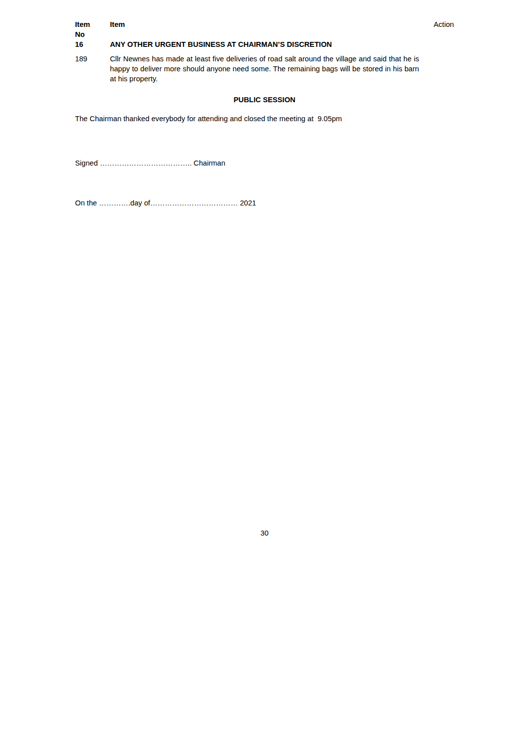| Item No | Item | Action |
| 16 | Any other urgent business at Chairman’s discretion | |
| 189 | Cllr Newnes has made at least five deliveries of road salt around the village and said that he is happy to deliver more should anyone need some. The remaining bags will be stored in his barn at his property. | |
PUBLIC SESSION
The Chairman thanked everybody for attending and closed the meeting at 9.05pm
Signed ……………………………….. Chairman
On the ………….day of……………………………… 2021
30